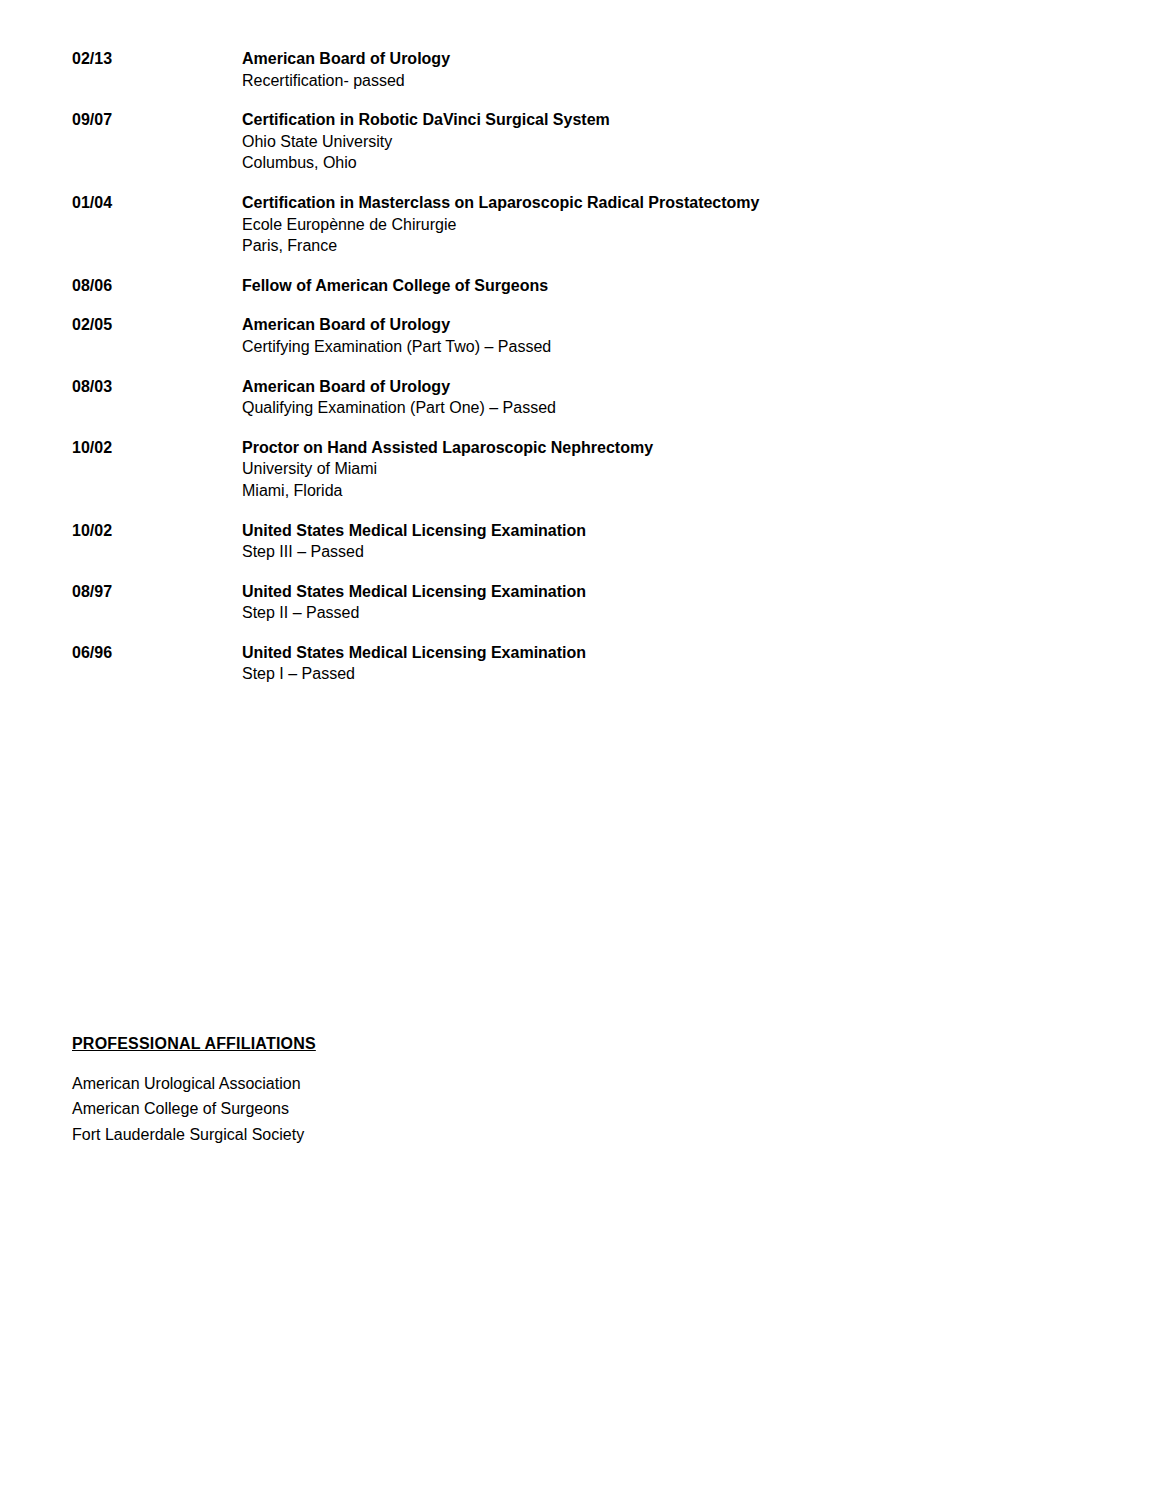| 02/13 | American Board of Urology Recertification- passed |
| 09/07 | Certification in Robotic DaVinci Surgical System Ohio State University Columbus, Ohio |
| 01/04 | Certification in Masterclass on Laparoscopic Radical Prostatectomy Ecole Europènne de Chirurgie Paris, France |
| 08/06 | Fellow of American College of Surgeons |
| 02/05 | American Board of Urology Certifying Examination (Part Two) – Passed |
| 08/03 | American Board of Urology Qualifying Examination (Part One) – Passed |
| 10/02 | Proctor on Hand Assisted Laparoscopic Nephrectomy University of Miami Miami, Florida |
| 10/02 | United States Medical Licensing Examination Step III – Passed |
| 08/97 | United States Medical Licensing Examination Step II – Passed |
| 06/96 | United States Medical Licensing Examination Step I – Passed |
PROFESSIONAL AFFILIATIONS
American Urological Association
American College of Surgeons
Fort Lauderdale Surgical Society